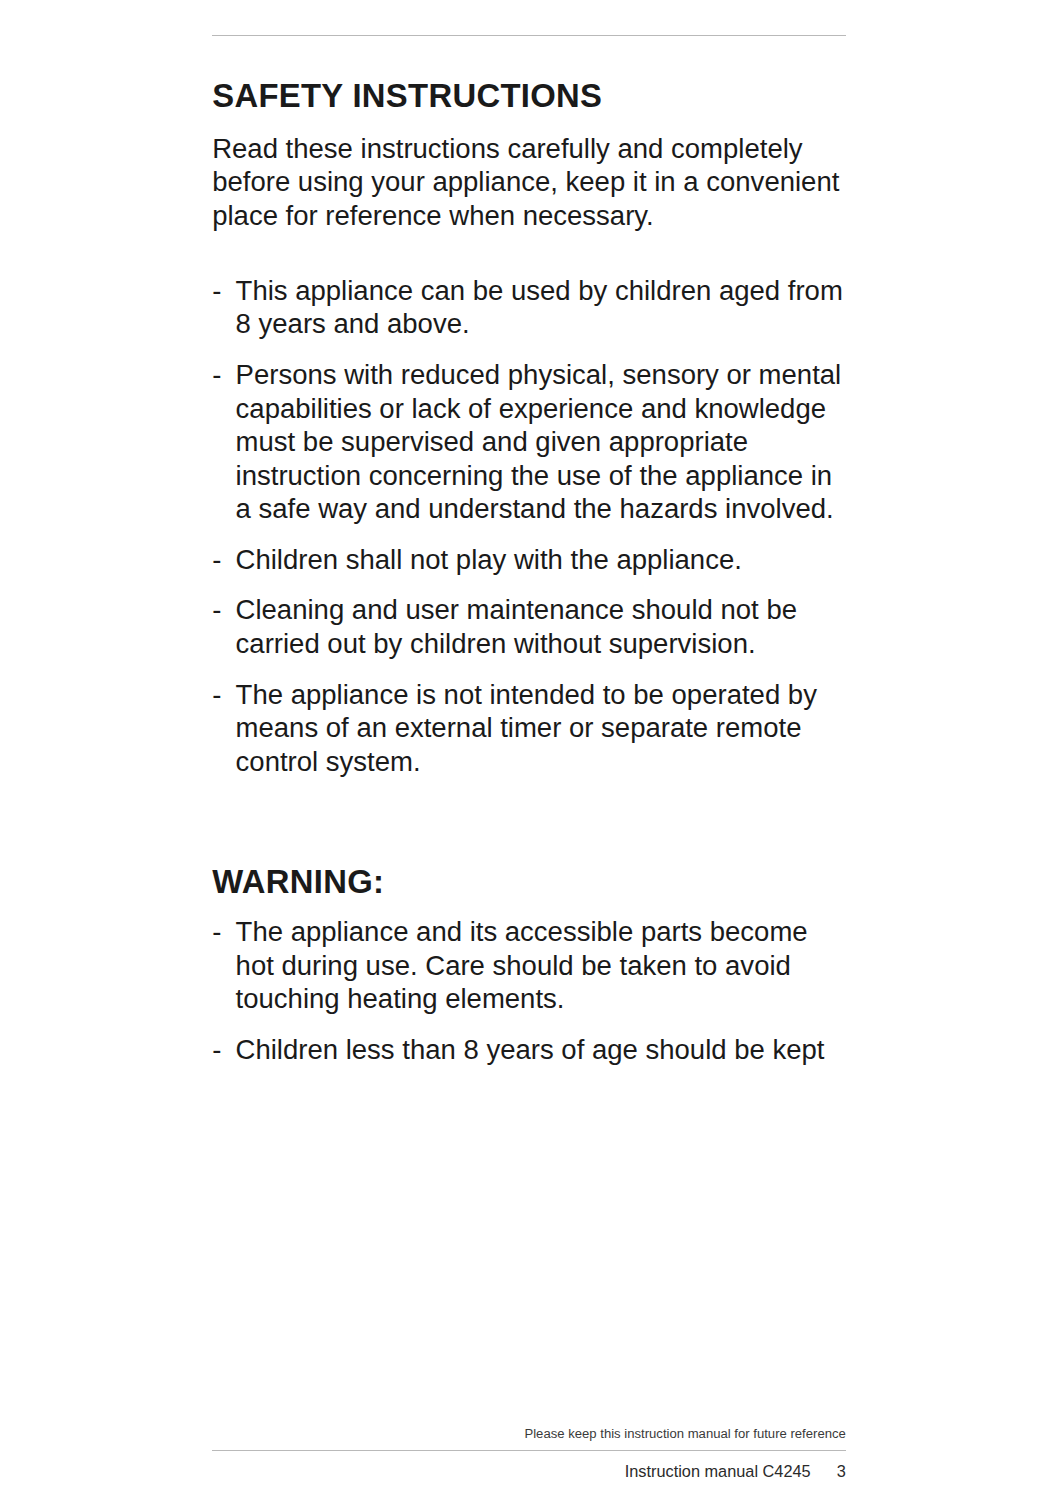SAFETY INSTRUCTIONS
Read these instructions carefully and completely before using your appliance, keep it in a convenient place for reference when necessary.
This appliance can be used by children aged from 8 years and above.
Persons with reduced physical, sensory or mental capabilities or lack of experience and knowledge must be supervised and given appropriate instruction concerning the use of the appliance in a safe way and understand the hazards involved.
Children shall not play with the appliance.
Cleaning and user maintenance should not be carried out by children without supervision.
The appliance is not intended to be operated by means of an external timer or separate remote control system.
WARNING:
The appliance and its accessible parts become hot during use. Care should be taken to avoid touching heating elements.
Children less than 8 years of age should be kept
Please keep this instruction manual for future reference
Instruction manual C4245 3